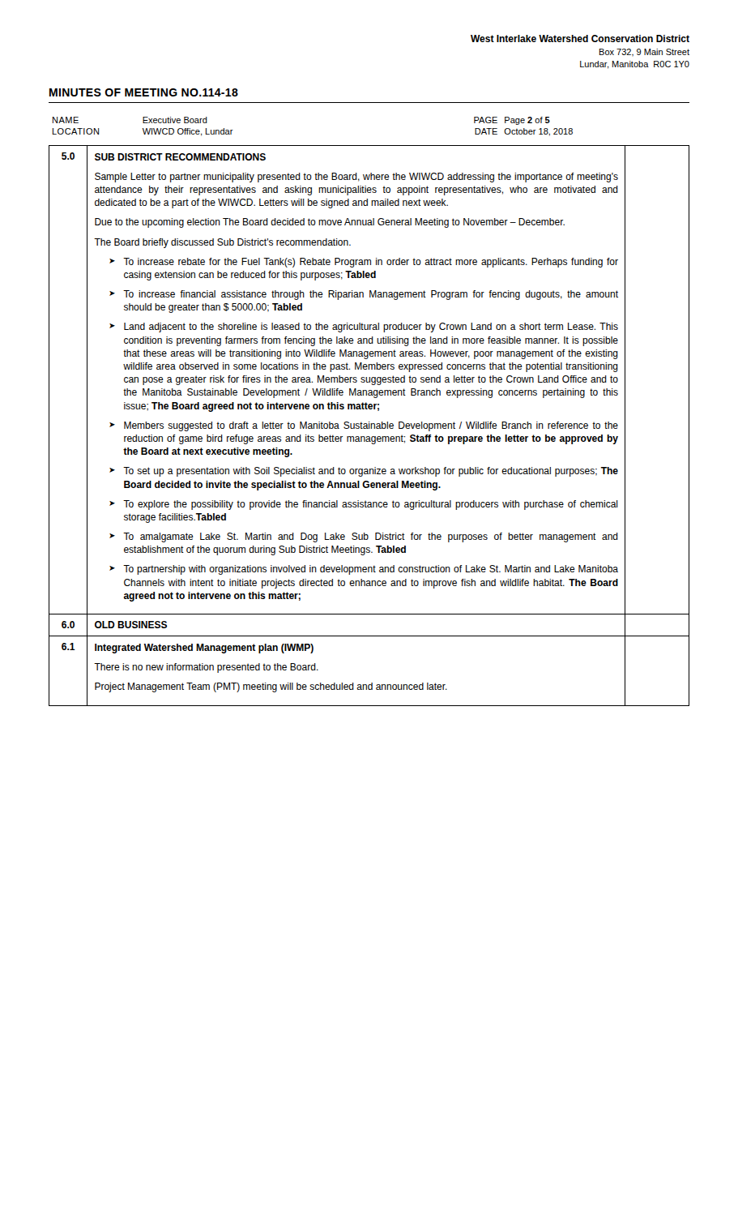West Interlake Watershed Conservation District
Box 732, 9 Main Street
Lundar, Manitoba R0C 1Y0
MINUTES OF MEETING NO.114-18
| NAME | Executive Board | PAGE | Page 2 of 5 |
| LOCATION | WIWCD Office, Lundar | DATE | October 18, 2018 |
| 5.0 | SUB DISTRICT RECOMMENDATIONS Sample Letter to partner municipality presented to the Board, where the WIWCD addressing the importance of meeting's attendance by their representatives and asking municipalities to appoint representatives, who are motivated and dedicated to be a part of the WIWCD. Letters will be signed and mailed next week. Due to the upcoming election The Board decided to move Annual General Meeting to November – December. The Board briefly discussed Sub District's recommendation. To increase rebate for the Fuel Tank(s) Rebate Program in order to attract more applicants. Perhaps funding for casing extension can be reduced for this purposes; Tabled To increase financial assistance through the Riparian Management Program for fencing dugouts, the amount should be greater than $ 5000.00; Tabled Land adjacent to the shoreline is leased to the agricultural producer by Crown Land on a short term Lease. This condition is preventing farmers from fencing the lake and utilising the land in more feasible manner. It is possible that these areas will be transitioning into Wildlife Management areas. However, poor management of the existing wildlife area observed in some locations in the past. Members expressed concerns that the potential transitioning can pose a greater risk for fires in the area. Members suggested to send a letter to the Crown Land Office and to the Manitoba Sustainable Development / Wildlife Management Branch expressing concerns pertaining to this issue; The Board agreed not to intervene on this matter; Members suggested to draft a letter to Manitoba Sustainable Development / Wildlife Branch in reference to the reduction of game bird refuge areas and its better management; Staff to prepare the letter to be approved by the Board at next executive meeting. To set up a presentation with Soil Specialist and to organize a workshop for public for educational purposes; The Board decided to invite the specialist to the Annual General Meeting. To explore the possibility to provide the financial assistance to agricultural producers with purchase of chemical storage facilities. Tabled To amalgamate Lake St. Martin and Dog Lake Sub District for the purposes of better management and establishment of the quorum during Sub District Meetings. Tabled To partnership with organizations involved in development and construction of Lake St. Martin and Lake Manitoba Channels with intent to initiate projects directed to enhance and to improve fish and wildlife habitat. The Board agreed not to intervene on this matter; | |
| 6.0 | OLD BUSINESS | |
| 6.1 | Integrated Watershed Management plan (IWMP) There is no new information presented to the Board. Project Management Team (PMT) meeting will be scheduled and announced later. | |